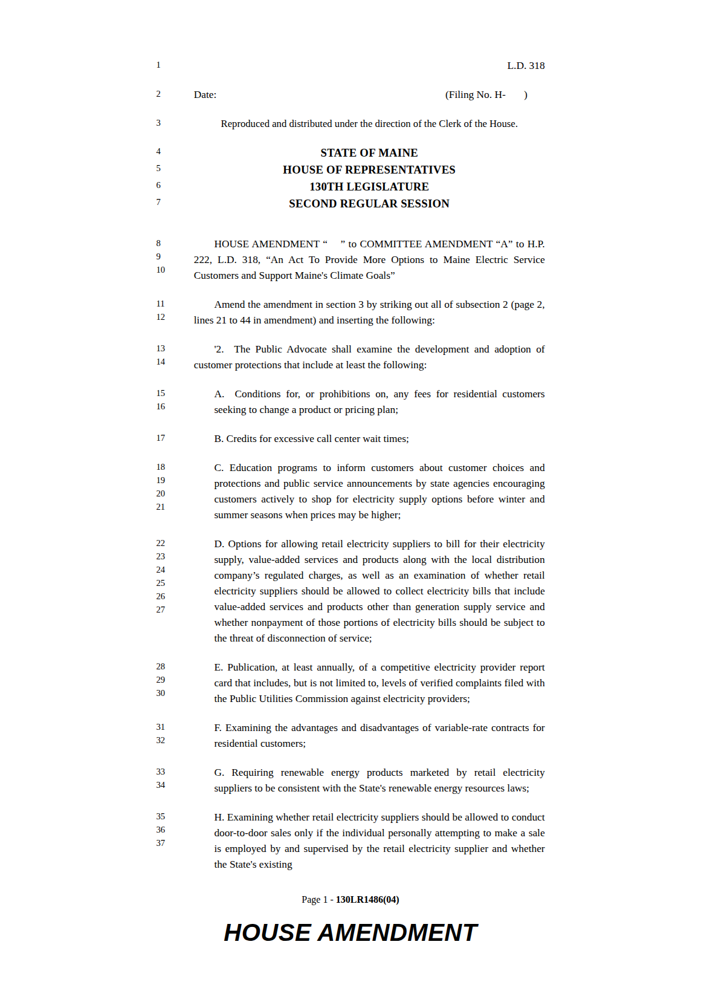| 1 | L.D. 318 |
| 2 | Date: (Filing No. H- ) |
| 3 | Reproduced and distributed under the direction of the Clerk of the House. |
| 4 | STATE OF MAINE |
| 5 | HOUSE OF REPRESENTATIVES |
| 6 | 130TH LEGISLATURE |
| 7 | SECOND REGULAR SESSION |
| 8 9 10 | HOUSE AMENDMENT “ ” to COMMITTEE AMENDMENT “A” to H.P. 222, L.D. 318, “An Act To Provide More Options to Maine Electric Service Customers and Support Maine's Climate Goals” |
| 11 12 | Amend the amendment in section 3 by striking out all of subsection 2 (page 2, lines 21 to 44 in amendment) and inserting the following: |
| 13 14 | '2. The Public Advocate shall examine the development and adoption of customer protections that include at least the following: |
| 15 16 | A. Conditions for, or prohibitions on, any fees for residential customers seeking to change a product or pricing plan; |
| 17 | B. Credits for excessive call center wait times; |
| 18 19 20 21 | C. Education programs to inform customers about customer choices and protections and public service announcements by state agencies encouraging customers actively to shop for electricity supply options before winter and summer seasons when prices may be higher; |
| 22 23 24 25 26 27 | D. Options for allowing retail electricity suppliers to bill for their electricity supply, value-added services and products along with the local distribution company’s regulated charges, as well as an examination of whether retail electricity suppliers should be allowed to collect electricity bills that include value-added services and products other than generation supply service and whether nonpayment of those portions of electricity bills should be subject to the threat of disconnection of service; |
| 28 29 30 | E. Publication, at least annually, of a competitive electricity provider report card that includes, but is not limited to, levels of verified complaints filed with the Public Utilities Commission against electricity providers; |
| 31 32 | F. Examining the advantages and disadvantages of variable-rate contracts for residential customers; |
| 33 34 | G. Requiring renewable energy products marketed by retail electricity suppliers to be consistent with the State's renewable energy resources laws; |
| 35 36 37 | H. Examining whether retail electricity suppliers should be allowed to conduct door-to-door sales only if the individual personally attempting to make a sale is employed by and supervised by the retail electricity supplier and whether the State's existing |
Page 1 - 130LR1486(04)
HOUSE AMENDMENT